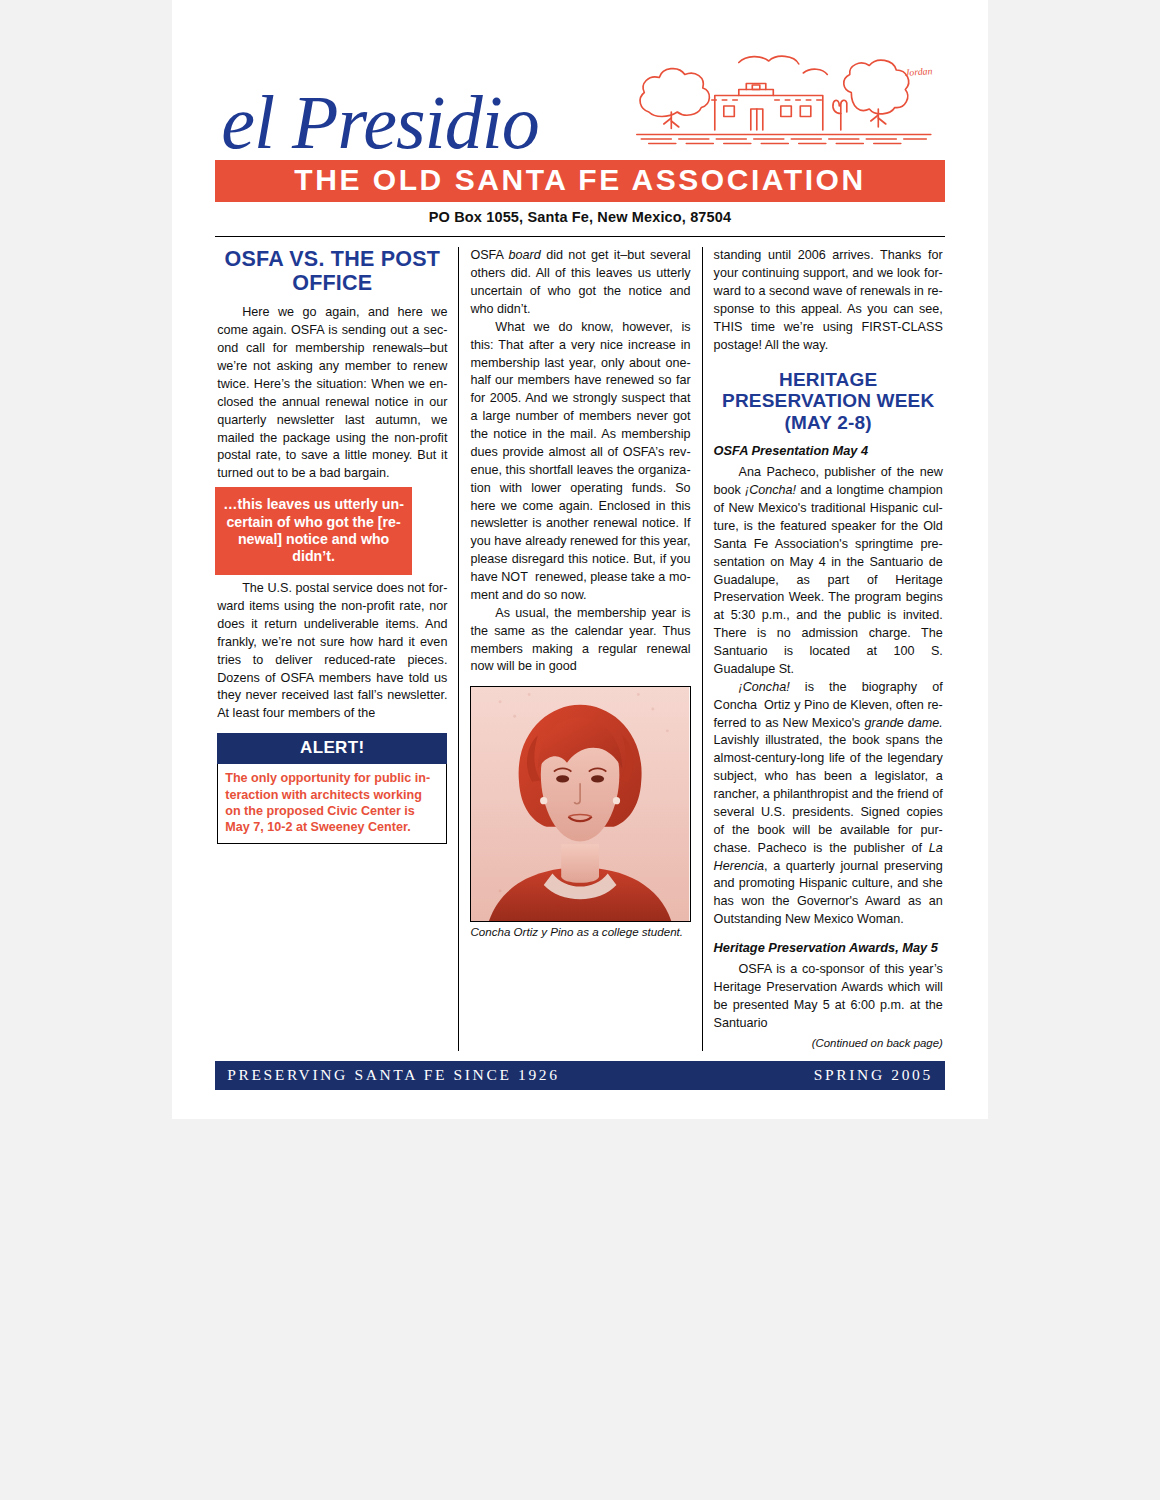el Presidio
Jordan
THE OLD SANTA FE ASSOCIATION
PO Box 1055, Santa Fe, New Mexico, 87504
OSFA VS. THE POST OFFICE
Here we go again, and here we come again. OSFA is sending out a second call for membership renewals–but we’re not asking any member to renew twice. Here’s the situation: When we enclosed the annual renewal notice in our quarterly newsletter last autumn, we mailed the package using the non-profit postal rate, to save a little money. But it turned out to be a bad bargain.
…this leaves us utterly uncertain of who got the [renewal] notice and who didn’t.
The U.S. postal service does not forward items using the non-profit rate, nor does it return undeliverable items. And frankly, we’re not sure how hard it even tries to deliver reduced-rate pieces. Dozens of OSFA members have told us they never received last fall’s newsletter. At least four members of the
ALERT!
The only opportunity for public interaction with architects working on the proposed Civic Center is May 7, 10-2 at Sweeney Center.
OSFA board did not get it–but several others did. All of this leaves us utterly uncertain of who got the notice and who didn’t.
What we do know, however, is this: That after a very nice increase in membership last year, only about one-half our members have renewed so far for 2005. And we strongly suspect that a large number of members never got the notice in the mail. As membership dues provide almost all of OSFA’s revenue, this shortfall leaves the organization with lower operating funds. So here we come again. Enclosed in this newsletter is another renewal notice. If you have already renewed for this year, please disregard this notice. But, if you have NOT renewed, please take a moment and do so now.
As usual, the membership year is the same as the calendar year. Thus members making a regular renewal now will be in good
Concha Ortiz y Pino as a college student.
standing until 2006 arrives. Thanks for your continuing support, and we look forward to a second wave of renewals in response to this appeal. As you can see, THIS time we’re using FIRST-CLASS postage! All the way.
HERITAGE PRESERVATION WEEK (MAY 2-8)
OSFA Presentation May 4
Ana Pacheco, publisher of the new book ¡Concha! and a longtime champion of New Mexico's traditional Hispanic culture, is the featured speaker for the Old Santa Fe Association's springtime presentation on May 4 in the Santuario de Guadalupe, as part of Heritage Preservation Week. The program begins at 5:30 p.m., and the public is invited. There is no admission charge. The Santuario is located at 100 S. Guadalupe St.
¡Concha! is the biography of Concha Ortiz y Pino de Kleven, often referred to as New Mexico's grande dame. Lavishly illustrated, the book spans the almost-century-long life of the legendary subject, who has been a legislator, a rancher, a philanthropist and the friend of several U.S. presidents. Signed copies of the book will be available for purchase. Pacheco is the publisher of La Herencia, a quarterly journal preserving and promoting Hispanic culture, and she has won the Governor's Award as an Outstanding New Mexico Woman.
Heritage Preservation Awards, May 5
OSFA is a co-sponsor of this year’s Heritage Preservation Awards which will be presented May 5 at 6:00 p.m. at the Santuario
(Continued on back page)
Preserving Santa Fe since 1926
Spring 2005